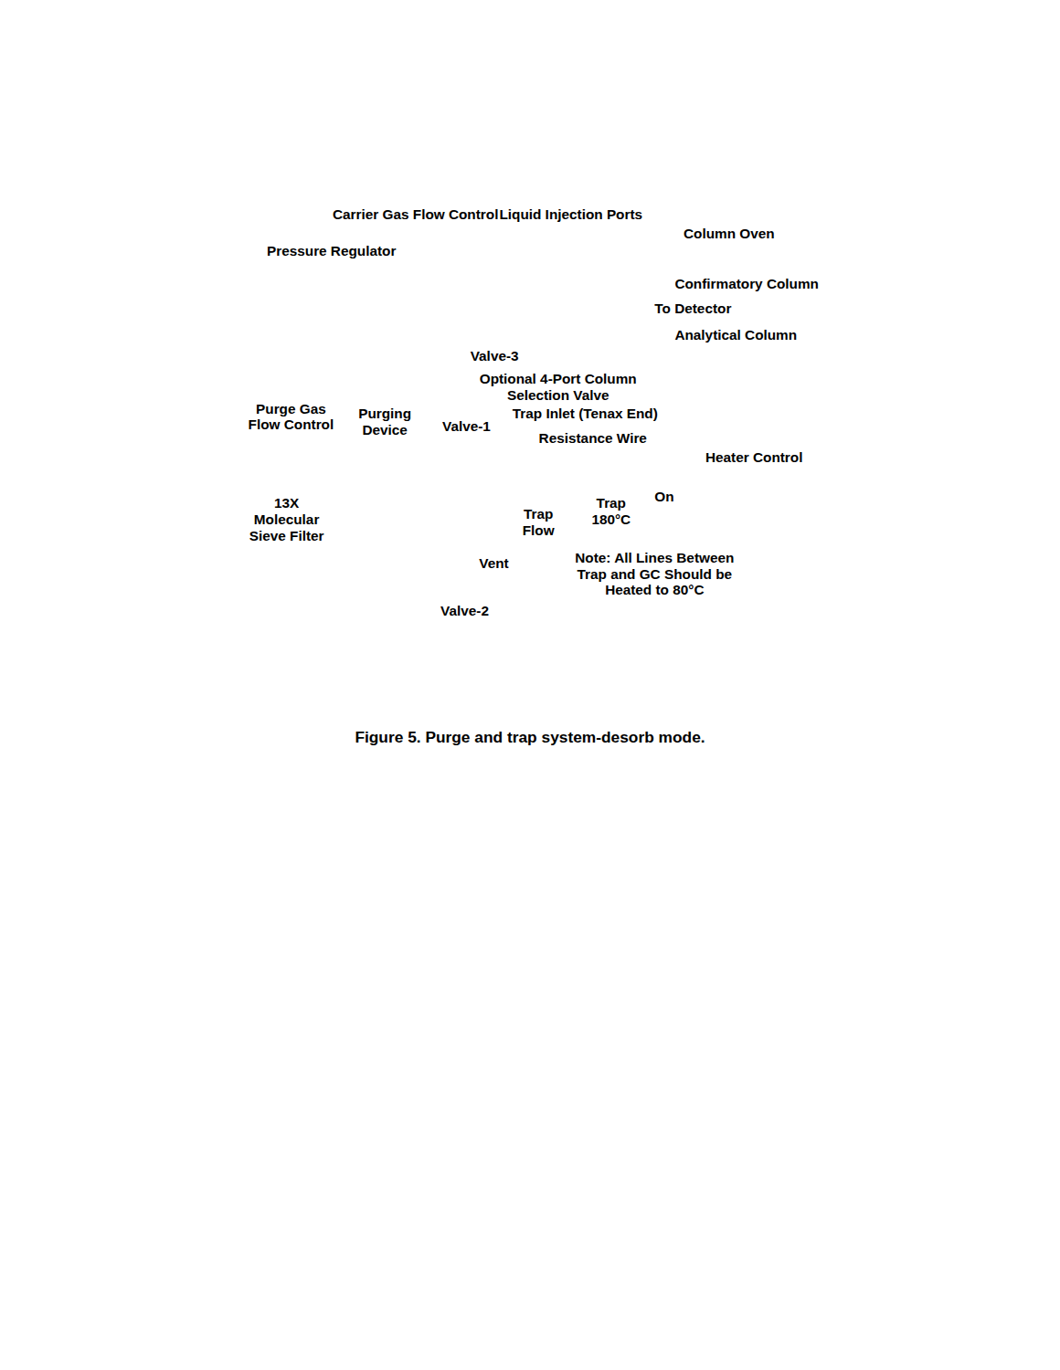Carrier Gas Flow Control Liquid Injection Ports Column Oven Pressure Regulator Confirmatory Column To Detector Analytical Column Valve-3 Optional 4-Port Column Selection Valve Purge Gas Flow Control Purging Device Valve-1 Trap Inlet (Tenax End) Resistance Wire Heater Control 13X Molecular Sieve Filter Trap 180°C On Trap Flow Vent Note: All Lines Between Trap and GC Should be Heated to 80°C Valve-2
Figure 5. Purge and trap system-desorb mode.